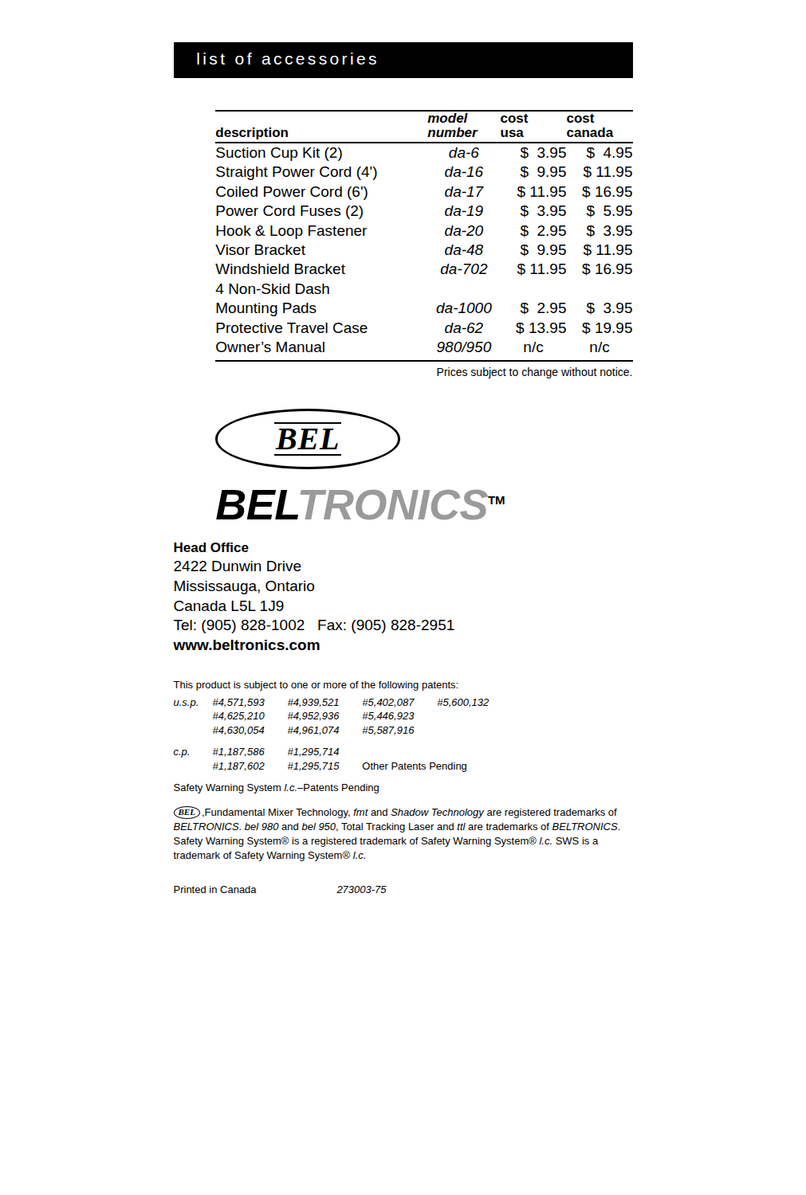list of accessories
| description | model number | cost usa | cost canada |
| --- | --- | --- | --- |
| Suction Cup Kit (2) | da-6 | $ 3.95 | $ 4.95 |
| Straight Power Cord (4') | da-16 | $ 9.95 | $ 11.95 |
| Coiled Power Cord (6') | da-17 | $ 11.95 | $ 16.95 |
| Power Cord Fuses (2) | da-19 | $ 3.95 | $ 5.95 |
| Hook & Loop Fastener | da-20 | $ 2.95 | $ 3.95 |
| Visor Bracket | da-48 | $ 9.95 | $ 11.95 |
| Windshield Bracket | da-702 | $ 11.95 | $ 16.95 |
| 4 Non-Skid Dash | | | |
| Mounting Pads | da-1000 | $ 2.95 | $ 3.95 |
| Protective Travel Case | da-62 | $ 13.95 | $ 19.95 |
| Owner’s Manual | 980/950 | n/c | n/c |
Prices subject to change without notice.
BEL
BEL TRONICSTM
Head Office
2422 Dunwin Drive
Mississauga, Ontario
Canada L5L 1J9
Tel: (905) 828-1002 Fax: (905) 828-2951
www.beltronics.com
This product is subject to one or more of the following patents:
| u.s.p. | #4,571,593 | #4,939,521 | #5,402,087 | #5,600,132 |
| | #4,625,210 | #4,952,936 | #5,446,923 | |
| | #4,630,054 | #4,961,074 | #5,587,916 | |
| c.p. | #1,187,586 | #1,295,714 | | |
| | #1,187,602 | #1,295,715 | Other Patents Pending |
Safety Warning System l.c.–Patents Pending
BEL,Fundamental Mixer Technology, fmt and Shadow Technology are registered trademarks of BELTRONICS. bel 980 and bel 950, Total Tracking Laser and ttl are trademarks of BELTRONICS. Safety Warning System® is a registered trademark of Safety Warning System® l.c. SWS is a trademark of Safety Warning System® l.c.
Printed in Canada273003-75